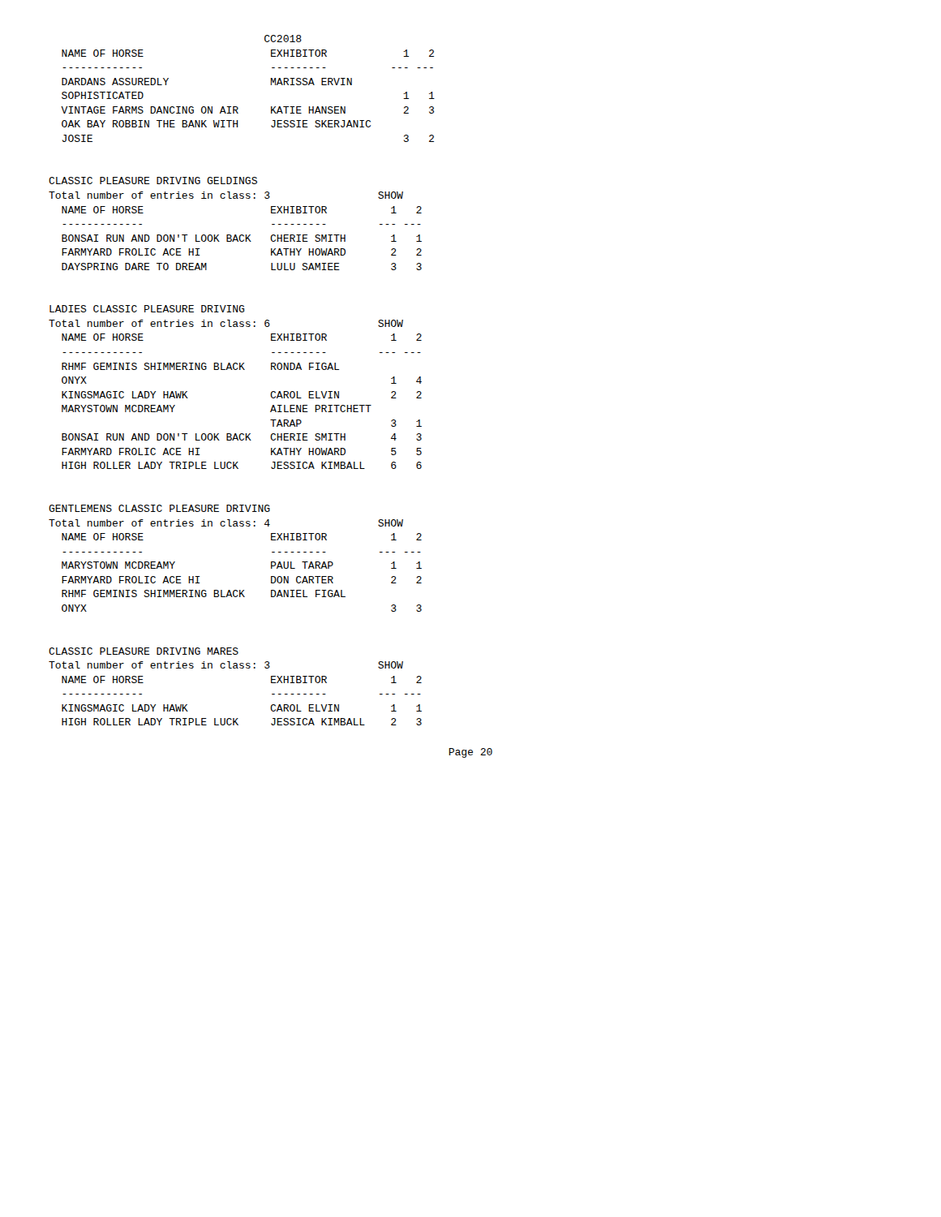CC2018
  NAME OF HORSE                    EXHIBITOR            1   2
  -------------                    ---------          --- ---
  DARDANS ASSUREDLY                MARISSA ERVIN
  SOPHISTICATED                                         1   1
  VINTAGE FARMS DANCING ON AIR     KATIE HANSEN         2   3
  OAK BAY ROBBIN THE BANK WITH     JESSIE SKERJANIC
  JOSIE                                                 3   2


CLASSIC PLEASURE DRIVING GELDINGS
Total number of entries in class: 3                 SHOW
  NAME OF HORSE                    EXHIBITOR          1   2
  -------------                    ---------        --- ---
  BONSAI RUN AND DON'T LOOK BACK   CHERIE SMITH       1   1
  FARMYARD FROLIC ACE HI           KATHY HOWARD       2   2
  DAYSPRING DARE TO DREAM          LULU SAMIEE        3   3


LADIES CLASSIC PLEASURE DRIVING
Total number of entries in class: 6                 SHOW
  NAME OF HORSE                    EXHIBITOR          1   2
  -------------                    ---------        --- ---
  RHMF GEMINIS SHIMMERING BLACK    RONDA FIGAL
  ONYX                                                1   4
  KINGSMAGIC LADY HAWK             CAROL ELVIN        2   2
  MARYSTOWN MCDREAMY               AILENE PRITCHETT
                                   TARAP              3   1
  BONSAI RUN AND DON'T LOOK BACK   CHERIE SMITH       4   3
  FARMYARD FROLIC ACE HI           KATHY HOWARD       5   5
  HIGH ROLLER LADY TRIPLE LUCK     JESSICA KIMBALL    6   6


GENTLEMENS CLASSIC PLEASURE DRIVING
Total number of entries in class: 4                 SHOW
  NAME OF HORSE                    EXHIBITOR          1   2
  -------------                    ---------        --- ---
  MARYSTOWN MCDREAMY               PAUL TARAP         1   1
  FARMYARD FROLIC ACE HI           DON CARTER         2   2
  RHMF GEMINIS SHIMMERING BLACK    DANIEL FIGAL
  ONYX                                                3   3


CLASSIC PLEASURE DRIVING MARES
Total number of entries in class: 3                 SHOW
  NAME OF HORSE                    EXHIBITOR          1   2
  -------------                    ---------        --- ---
  KINGSMAGIC LADY HAWK             CAROL ELVIN        1   1
  HIGH ROLLER LADY TRIPLE LUCK     JESSICA KIMBALL    2   3
Page 20